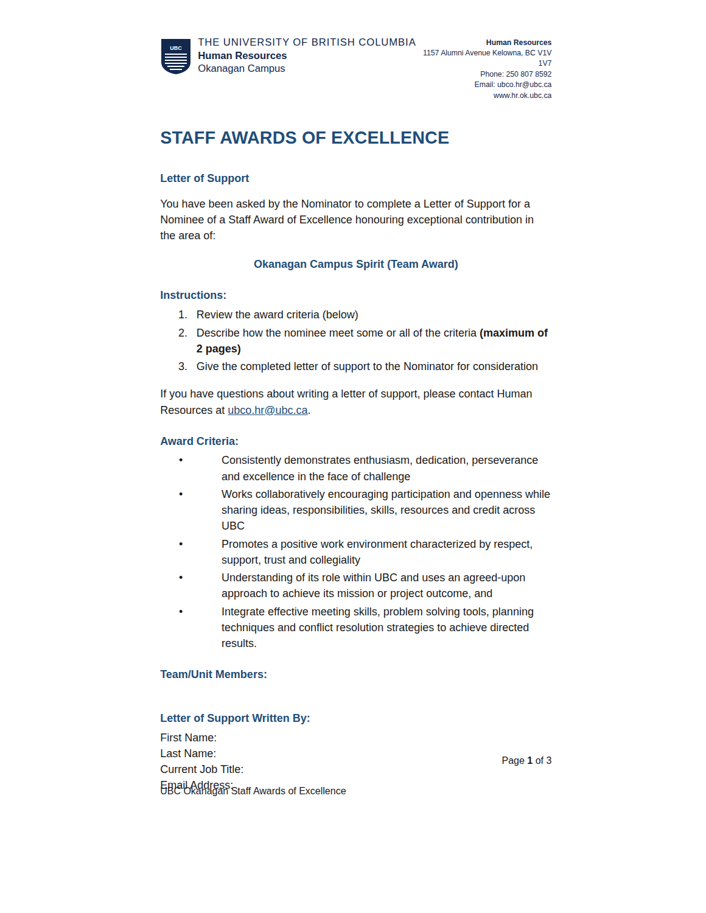UBC
THE UNIVERSITY OF BRITISH COLUMBIA
Human Resources
Okanagan Campus
Human Resources
1157 Alumni Avenue Kelowna, BC V1V 1V7
Phone: 250 807 8592
Email: ubco.hr@ubc.ca
www.hr.ok.ubc.ca
STAFF AWARDS OF EXCELLENCE
Letter of Support
You have been asked by the Nominator to complete a Letter of Support for a Nominee of a Staff Award of Excellence honouring exceptional contribution in the area of:
Okanagan Campus Spirit (Team Award)
Instructions:
Review the award criteria (below)
Describe how the nominee meet some or all of the criteria (maximum of 2 pages)
Give the completed letter of support to the Nominator for consideration
If you have questions about writing a letter of support, please contact Human Resources at ubco.hr@ubc.ca.
Award Criteria:
Consistently demonstrates enthusiasm, dedication, perseverance and excellence in the face of challenge
Works collaboratively encouraging participation and openness while sharing ideas, responsibilities, skills, resources and credit across UBC
Promotes a positive work environment characterized by respect, support, trust and collegiality
Understanding of its role within UBC and uses an agreed-upon approach to achieve its mission or project outcome, and
Integrate effective meeting skills, problem solving tools, planning techniques and conflict resolution strategies to achieve directed results.
Team/Unit Members:
Letter of Support Written By:
First Name:
Last Name:
Current Job Title:
Email Address:
Page 1 of 3
UBC Okanagan Staff Awards of Excellence